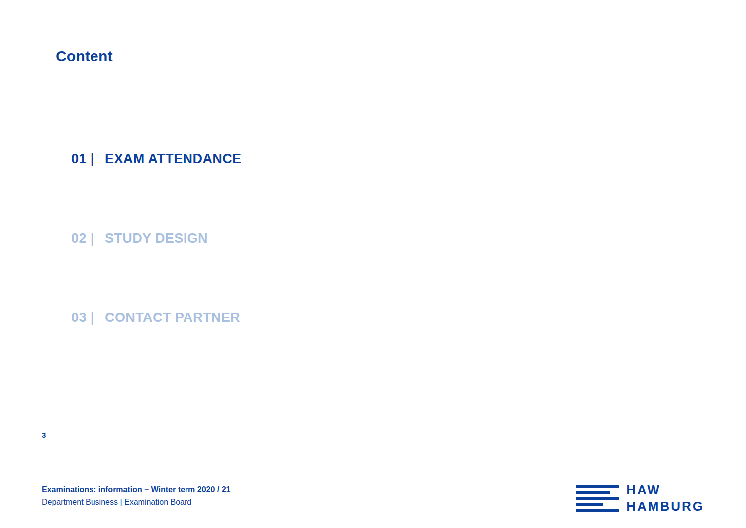Content
01 |EXAM ATTENDANCE
02 |STUDY DESIGN
03 |CONTACT PARTNER
3
Examinations: information – Winter term 2020 / 21
Department Business | Examination Board
HAW
HAMBURG